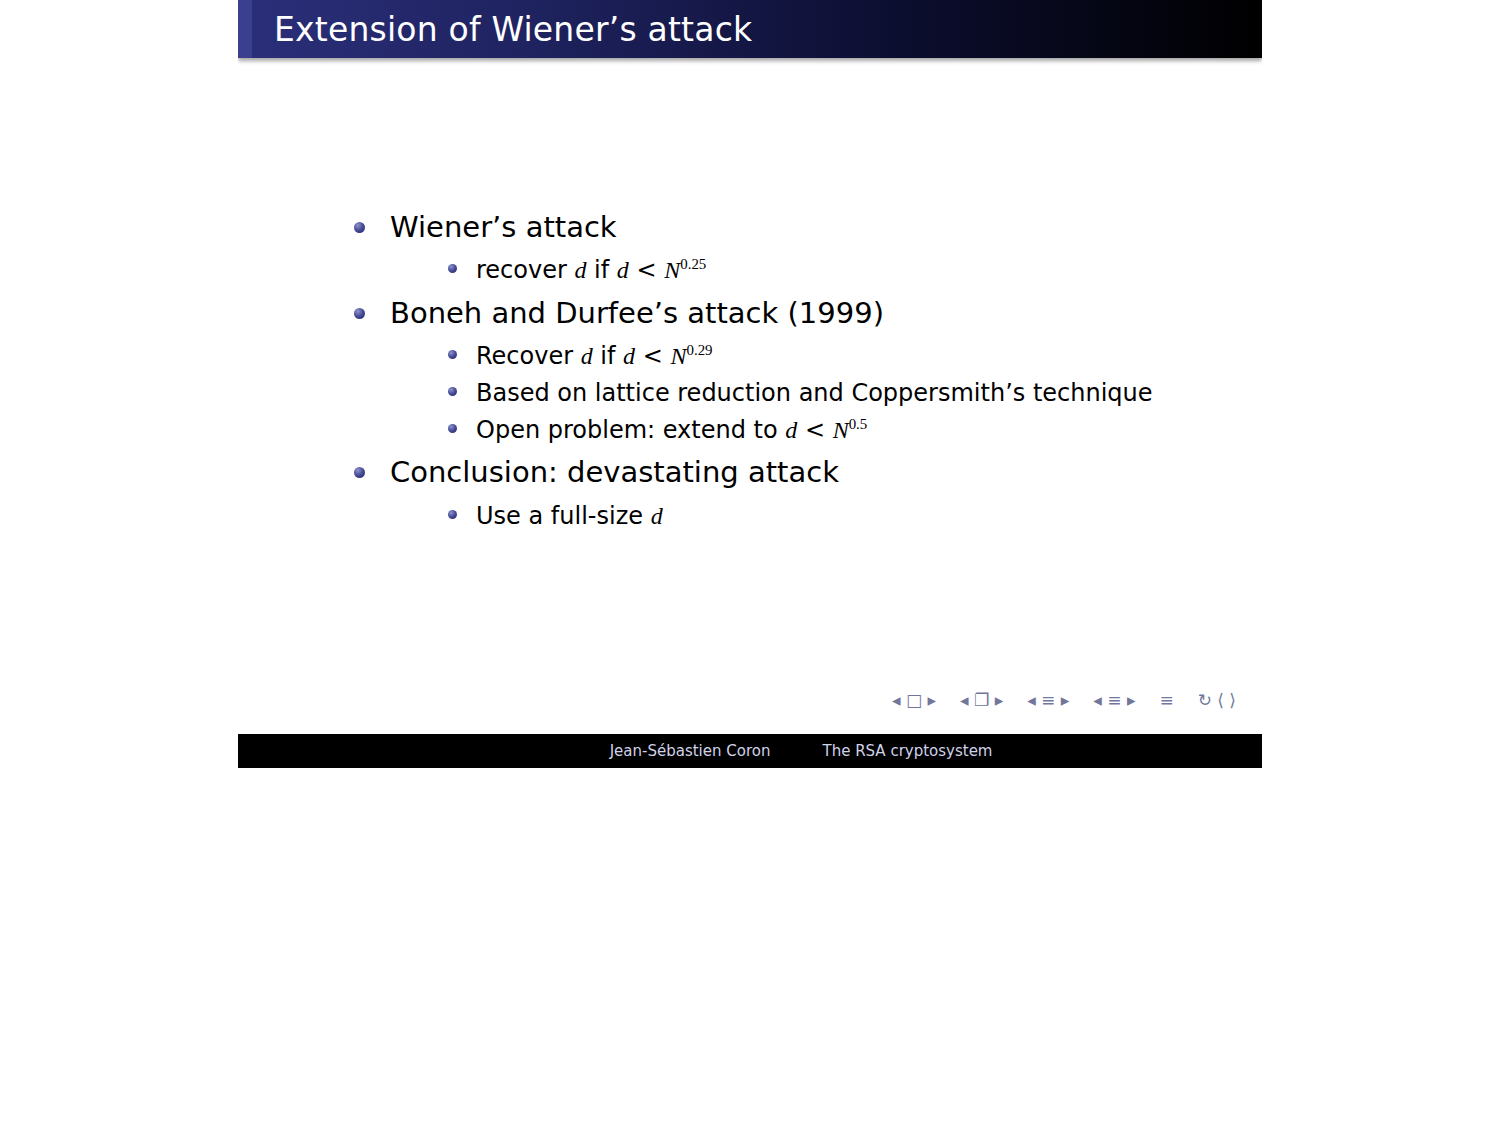Extension of Wiener’s attack
Wiener’s attack
recover d if d < N0.25
Boneh and Durfee’s attack (1999)
Recover d if d < N0.29
Based on lattice reduction and Coppersmith’s technique
Open problem: extend to d < N0.5
Conclusion: devastating attack
Use a full-size d
◂ □ ▸ ◂ ❐ ▸ ◂ ≡ ▸ ◂ ≡ ▸ ≡ ↻ ⟨ ⟩
Jean-Sébastien Coron
The RSA cryptosystem